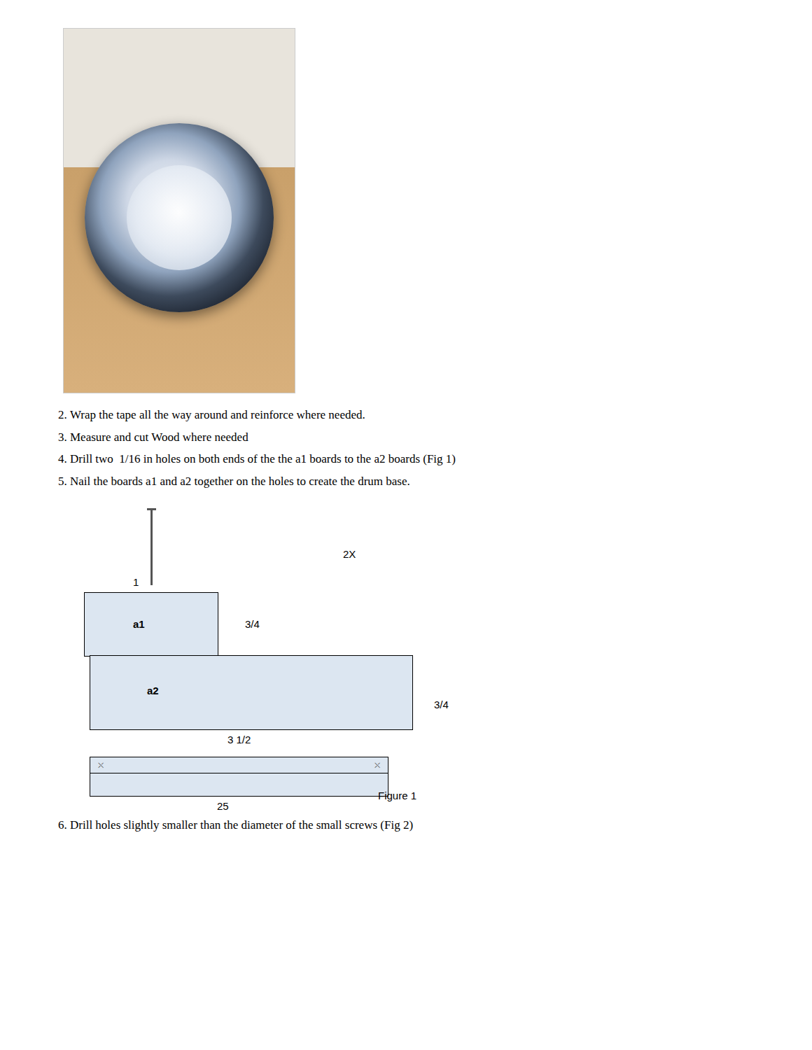Wrap the tape all the way around and reinforce where needed.
Measure and cut Wood where needed
Drill two 1/16 in holes on both ends of the the a1 boards to the a2 boards (Fig 1)
Nail the boards a1 and a2 together on the holes to create the drum base.
⛌ ⛌
1 2X a1 a2 3/4 3/4 3 1/2 25 Figure 1
Drill holes slightly smaller than the diameter of the small screws (Fig 2)